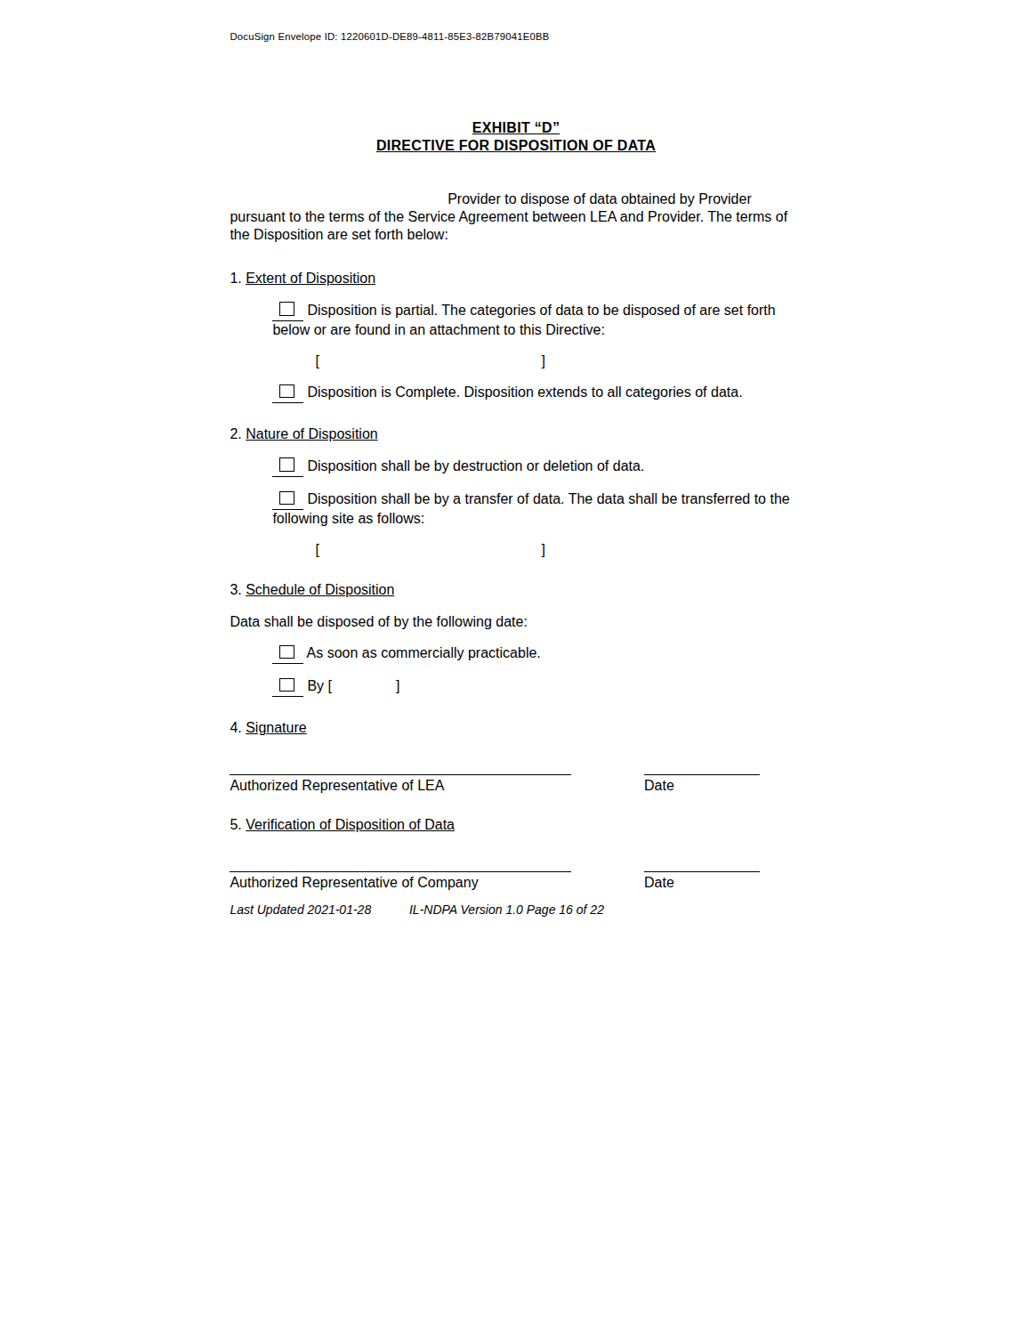DocuSign Envelope ID: 1220601D-DE89-4811-85E3-82B79041E0BB
EXHIBIT “D”
DIRECTIVE FOR DISPOSITION OF DATA
Provider to dispose of data obtained by Provider pursuant to the terms of the Service Agreement between LEA and Provider. The terms of the Disposition are set forth below:
1. Extent of Disposition
Disposition is partial. The categories of data to be disposed of are set forth below or are found in an attachment to this Directive:
[ ]
Disposition is Complete. Disposition extends to all categories of data.
2. Nature of Disposition
Disposition shall be by destruction or deletion of data.
Disposition shall be by a transfer of data. The data shall be transferred to the following site as follows:
[ ]
3. Schedule of Disposition
Data shall be disposed of by the following date:
As soon as commercially practicable.
By [ ]
4. Signature
Authorized Representative of LEA
Date
5. Verification of Disposition of Data
Authorized Representative of Company
Date
Last Updated 2021-01-28
IL-NDPA Version 1.0 Page 16 of 22